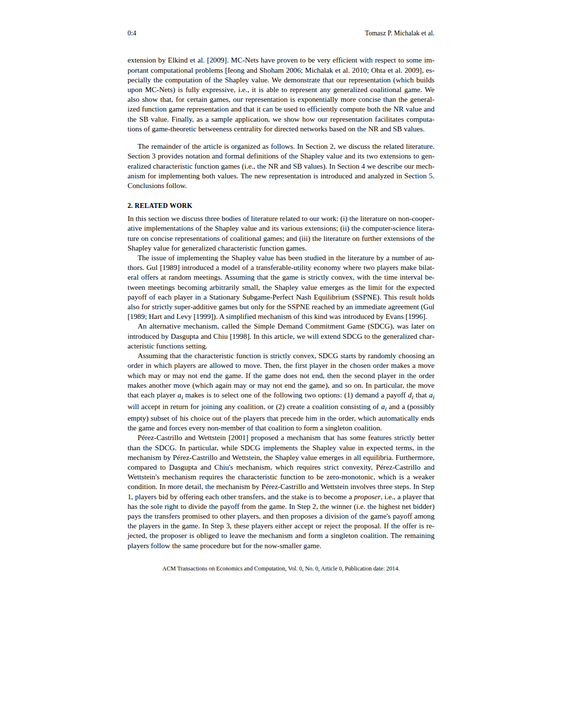0:4 Tomasz P. Michalak et al.
extension by Elkind et al. [2009]. MC-Nets have proven to be very efficient with respect to some important computational problems [Ieong and Shoham 2006; Michalak et al. 2010; Ohta et al. 2009], especially the computation of the Shapley value. We demonstrate that our representation (which builds upon MC-Nets) is fully expressive, i.e., it is able to represent any generalized coalitional game. We also show that, for certain games, our representation is exponentially more concise than the generalized function game representation and that it can be used to efficiently compute both the NR value and the SB value. Finally, as a sample application, we show how our representation facilitates computations of game-theoretic betweeness centrality for directed networks based on the NR and SB values.
The remainder of the article is organized as follows. In Section 2, we discuss the related literature. Section 3 provides notation and formal definitions of the Shapley value and its two extensions to generalized characteristic function games (i.e., the NR and SB values). In Section 4 we describe our mechanism for implementing both values. The new representation is introduced and analyzed in Section 5. Conclusions follow.
2. RELATED WORK
In this section we discuss three bodies of literature related to our work: (i) the literature on non-cooperative implementations of the Shapley value and its various extensions; (ii) the computer-science literature on concise representations of coalitional games; and (iii) the literature on further extensions of the Shapley value for generalized characteristic function games.
The issue of implementing the Shapley value has been studied in the literature by a number of authors. Gul [1989] introduced a model of a transferable-utility economy where two players make bilateral offers at random meetings. Assuming that the game is strictly convex, with the time interval between meetings becoming arbitrarily small, the Shapley value emerges as the limit for the expected payoff of each player in a Stationary Subgame-Perfect Nash Equilibrium (SSPNE). This result holds also for strictly super-additive games but only for the SSPNE reached by an immediate agreement (Gul [1989; Hart and Levy [1999]). A simplified mechanism of this kind was introduced by Evans [1996].
An alternative mechanism, called the Simple Demand Commitment Game (SDCG), was later on introduced by Dasgupta and Chiu [1998]. In this article, we will extend SDCG to the generalized characteristic functions setting.
Assuming that the characteristic function is strictly convex, SDCG starts by randomly choosing an order in which players are allowed to move. Then, the first player in the chosen order makes a move which may or may not end the game. If the game does not end, then the second player in the order makes another move (which again may or may not end the game), and so on. In particular, the move that each player ai makes is to select one of the following two options: (1) demand a payoff di that ai will accept in return for joining any coalition, or (2) create a coalition consisting of ai and a (possibly empty) subset of his choice out of the players that precede him in the order, which automatically ends the game and forces every non-member of that coalition to form a singleton coalition.
Pérez-Castrillo and Wettstein [2001] proposed a mechanism that has some features strictly better than the SDCG. In particular, while SDCG implements the Shapley value in expected terms, in the mechanism by Pérez-Castrillo and Wettstein, the Shapley value emerges in all equilibria. Furthermore, compared to Dasgupta and Chiu's mechanism, which requires strict convexity, Pérez-Castrillo and Wettstein's mechanism requires the characteristic function to be zero-monotonic, which is a weaker condition. In more detail, the mechanism by Pérez-Castrillo and Wettstein involves three steps. In Step 1, players bid by offering each other transfers, and the stake is to become a proposer, i.e., a player that has the sole right to divide the payoff from the game. In Step 2, the winner (i.e. the highest net bidder) pays the transfers promised to other players, and then proposes a division of the game's payoff among the players in the game. In Step 3, these players either accept or reject the proposal. If the offer is rejected, the proposer is obliged to leave the mechanism and form a singleton coalition. The remaining players follow the same procedure but for the now-smaller game.
ACM Transactions on Economics and Computation, Vol. 0, No. 0, Article 0, Publication date: 2014.